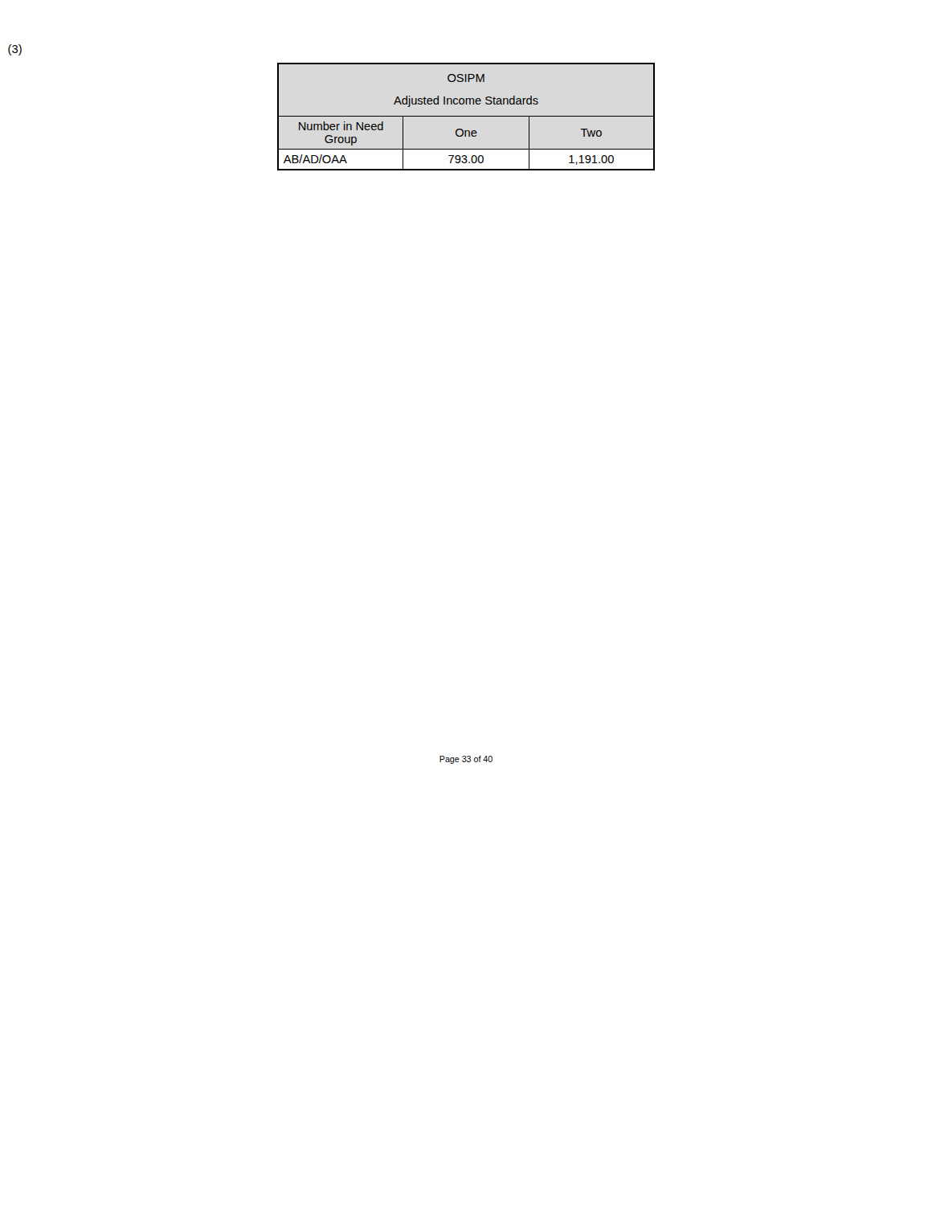(3)
| OSIPM Adjusted Income Standards |
| Number in Need Group | One | Two |
| AB/AD/OAA | 793.00 | 1,191.00 |
Page 33 of 40